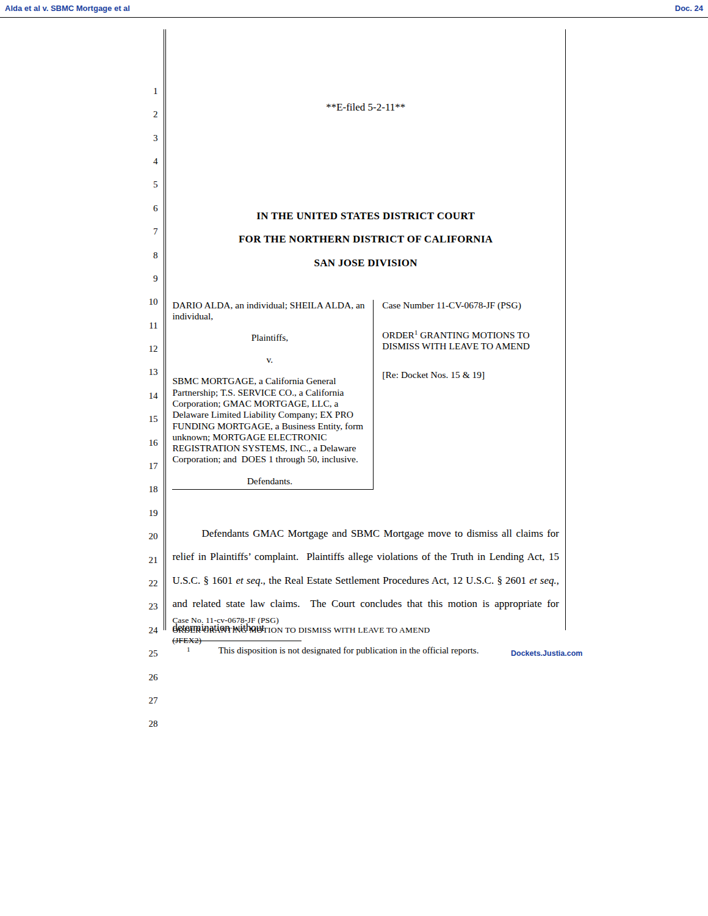Alda et al v. SBMC Mortgage et al Doc. 24
1
2
3
4
5
6
7
8
9
10
11
12
13
14
15
16
17
18
19
20
21
22
23
24
25
26
27
28
**E-filed 5-2-11**
IN THE UNITED STATES DISTRICT COURT
FOR THE NORTHERN DISTRICT OF CALIFORNIA
SAN JOSE DIVISION
| DARIO ALDA, an individual; SHEILA ALDA, an individual, Plaintiffs, v. SBMC MORTGAGE, a California General Partnership; T.S. SERVICE CO., a California Corporation; GMAC MORTGAGE, LLC, a Delaware Limited Liability Company; EX PRO FUNDING MORTGAGE, a Business Entity, form unknown; MORTGAGE ELECTRONIC REGISTRATION SYSTEMS, INC., a Delaware Corporation; and DOES 1 through 50, inclusive. Defendants. | Case Number 11-CV-0678-JF (PSG) ORDER 1 GRANTING MOTIONS TO DISMISS WITH LEAVE TO AMEND [Re: Docket Nos. 15 & 19] |
Defendants GMAC Mortgage and SBMC Mortgage move to dismiss all claims for relief in Plaintiffs’ complaint. Plaintiffs allege violations of the Truth in Lending Act, 15 U.S.C. § 1601 et seq., the Real Estate Settlement Procedures Act, 12 U.S.C. § 2601 et seq., and related state law claims. The Court concludes that this motion is appropriate for determination without
1 This disposition is not designated for publication in the official reports.
Case No. 11-cv-0678-JF (PSG)
ORDER GRANTING MOTION TO DISMISS WITH LEAVE TO AMEND
(JFEX2)
Dockets.Justia.com